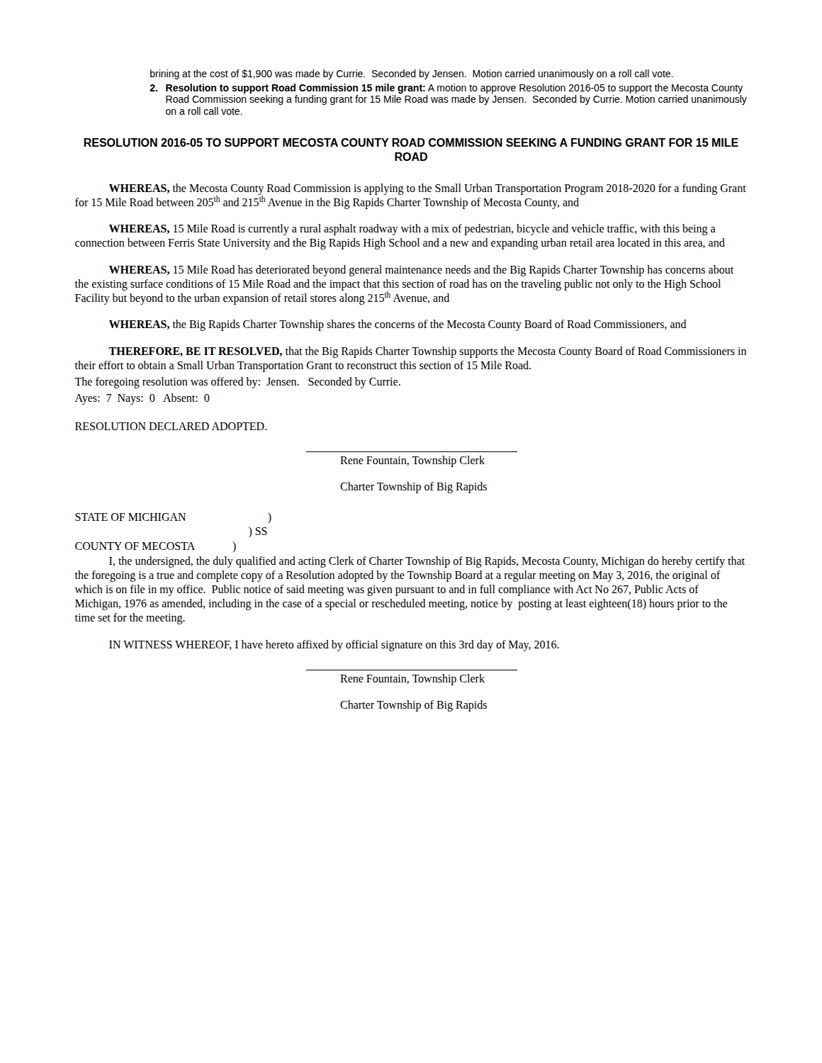brining at the cost of $1,900 was made by Currie. Seconded by Jensen. Motion carried unanimously on a roll call vote.
2.
Resolution to support Road Commission 15 mile grant: A motion to approve Resolution 2016-05 to support the Mecosta County Road Commission seeking a funding grant for 15 Mile Road was made by Jensen. Seconded by Currie. Motion carried unanimously on a roll call vote.
RESOLUTION 2016-05 TO SUPPORT MECOSTA COUNTY ROAD COMMISSION SEEKING A FUNDING GRANT FOR 15 MILE ROAD
WHEREAS, the Mecosta County Road Commission is applying to the Small Urban Transportation Program 2018-2020 for a funding Grant for 15 Mile Road between 205th and 215th Avenue in the Big Rapids Charter Township of Mecosta County, and
WHEREAS, 15 Mile Road is currently a rural asphalt roadway with a mix of pedestrian, bicycle and vehicle traffic, with this being a connection between Ferris State University and the Big Rapids High School and a new and expanding urban retail area located in this area, and
WHEREAS, 15 Mile Road has deteriorated beyond general maintenance needs and the Big Rapids Charter Township has concerns about the existing surface conditions of 15 Mile Road and the impact that this section of road has on the traveling public not only to the High School Facility but beyond to the urban expansion of retail stores along 215th Avenue, and
WHEREAS, the Big Rapids Charter Township shares the concerns of the Mecosta County Board of Road Commissioners, and
THEREFORE, BE IT RESOLVED, that the Big Rapids Charter Township supports the Mecosta County Board of Road Commissioners in their effort to obtain a Small Urban Transportation Grant to reconstruct this section of 15 Mile Road.
The foregoing resolution was offered by: Jensen. Seconded by Currie.
Ayes: 7 Nays: 0 Absent: 0
RESOLUTION DECLARED ADOPTED.
Rene Fountain, Township Clerk
Charter Township of Big Rapids
STATE OF MICHIGAN) ) SS COUNTY OF MECOSTA)
I, the undersigned, the duly qualified and acting Clerk of Charter Township of Big Rapids, Mecosta County, Michigan do hereby certify that the foregoing is a true and complete copy of a Resolution adopted by the Township Board at a regular meeting on May 3, 2016, the original of which is on file in my office. Public notice of said meeting was given pursuant to and in full compliance with Act No 267, Public Acts of Michigan, 1976 as amended, including in the case of a special or rescheduled meeting, notice by posting at least eighteen(18) hours prior to the time set for the meeting.
IN WITNESS WHEREOF, I have hereto affixed by official signature on this 3rd day of May, 2016.
Rene Fountain, Township Clerk
Charter Township of Big Rapids